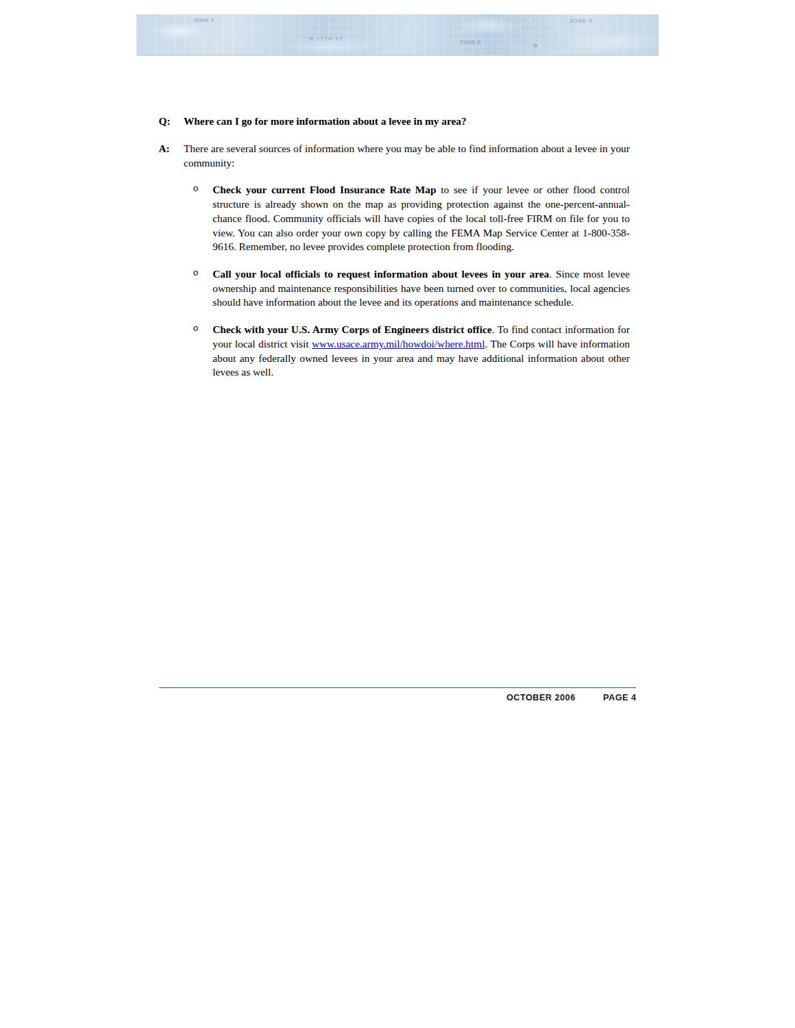ZONE X W 11TH ST ZONE D ZONE X B
Q:
Where can I go for more information about a levee in my area?
A:
There are several sources of information where you may be able to find information about a levee in your community:
Check your current Flood Insurance Rate Map to see if your levee or other flood control structure is already shown on the map as providing protection against the one-percent-annual-chance flood. Community officials will have copies of the local toll-free FIRM on file for you to view. You can also order your own copy by calling the FEMA Map Service Center at 1-800-358-9616. Remember, no levee provides complete protection from flooding.
Call your local officials to request information about levees in your area. Since most levee ownership and maintenance responsibilities have been turned over to communities, local agencies should have information about the levee and its operations and maintenance schedule.
Check with your U.S. Army Corps of Engineers district office. To find contact information for your local district visit www.usace.army.mil/howdoi/where.html. The Corps will have information about any federally owned levees in your area and may have additional information about other levees as well.
OCTOBER 2006 PAGE 4